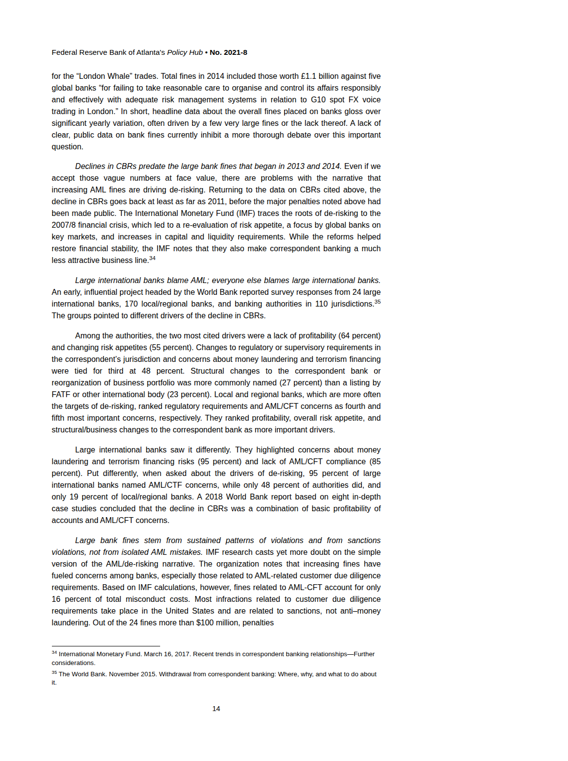Federal Reserve Bank of Atlanta's Policy Hub • No. 2021-8
for the “London Whale” trades. Total fines in 2014 included those worth £1.1 billion against five global banks “for failing to take reasonable care to organise and control its affairs responsibly and effectively with adequate risk management systems in relation to G10 spot FX voice trading in London.” In short, headline data about the overall fines placed on banks gloss over significant yearly variation, often driven by a few very large fines or the lack thereof. A lack of clear, public data on bank fines currently inhibit a more thorough debate over this important question.
Declines in CBRs predate the large bank fines that began in 2013 and 2014. Even if we accept those vague numbers at face value, there are problems with the narrative that increasing AML fines are driving de-risking. Returning to the data on CBRs cited above, the decline in CBRs goes back at least as far as 2011, before the major penalties noted above had been made public. The International Monetary Fund (IMF) traces the roots of de-risking to the 2007/8 financial crisis, which led to a re-evaluation of risk appetite, a focus by global banks on key markets, and increases in capital and liquidity requirements. While the reforms helped restore financial stability, the IMF notes that they also make correspondent banking a much less attractive business line.34
Large international banks blame AML; everyone else blames large international banks. An early, influential project headed by the World Bank reported survey responses from 24 large international banks, 170 local/regional banks, and banking authorities in 110 jurisdictions.35 The groups pointed to different drivers of the decline in CBRs.
Among the authorities, the two most cited drivers were a lack of profitability (64 percent) and changing risk appetites (55 percent). Changes to regulatory or supervisory requirements in the correspondent’s jurisdiction and concerns about money laundering and terrorism financing were tied for third at 48 percent. Structural changes to the correspondent bank or reorganization of business portfolio was more commonly named (27 percent) than a listing by FATF or other international body (23 percent). Local and regional banks, which are more often the targets of de-risking, ranked regulatory requirements and AML/CFT concerns as fourth and fifth most important concerns, respectively. They ranked profitability, overall risk appetite, and structural/business changes to the correspondent bank as more important drivers.
Large international banks saw it differently. They highlighted concerns about money laundering and terrorism financing risks (95 percent) and lack of AML/CFT compliance (85 percent). Put differently, when asked about the drivers of de-risking, 95 percent of large international banks named AML/CTF concerns, while only 48 percent of authorities did, and only 19 percent of local/regional banks. A 2018 World Bank report based on eight in-depth case studies concluded that the decline in CBRs was a combination of basic profitability of accounts and AML/CFT concerns.
Large bank fines stem from sustained patterns of violations and from sanctions violations, not from isolated AML mistakes. IMF research casts yet more doubt on the simple version of the AML/de-risking narrative. The organization notes that increasing fines have fueled concerns among banks, especially those related to AML-related customer due diligence requirements. Based on IMF calculations, however, fines related to AML-CFT account for only 16 percent of total misconduct costs. Most infractions related to customer due diligence requirements take place in the United States and are related to sanctions, not anti–money laundering. Out of the 24 fines more than $100 million, penalties
34 International Monetary Fund. March 16, 2017. Recent trends in correspondent banking relationships—Further considerations.
35 The World Bank. November 2015. Withdrawal from correspondent banking: Where, why, and what to do about it.
14